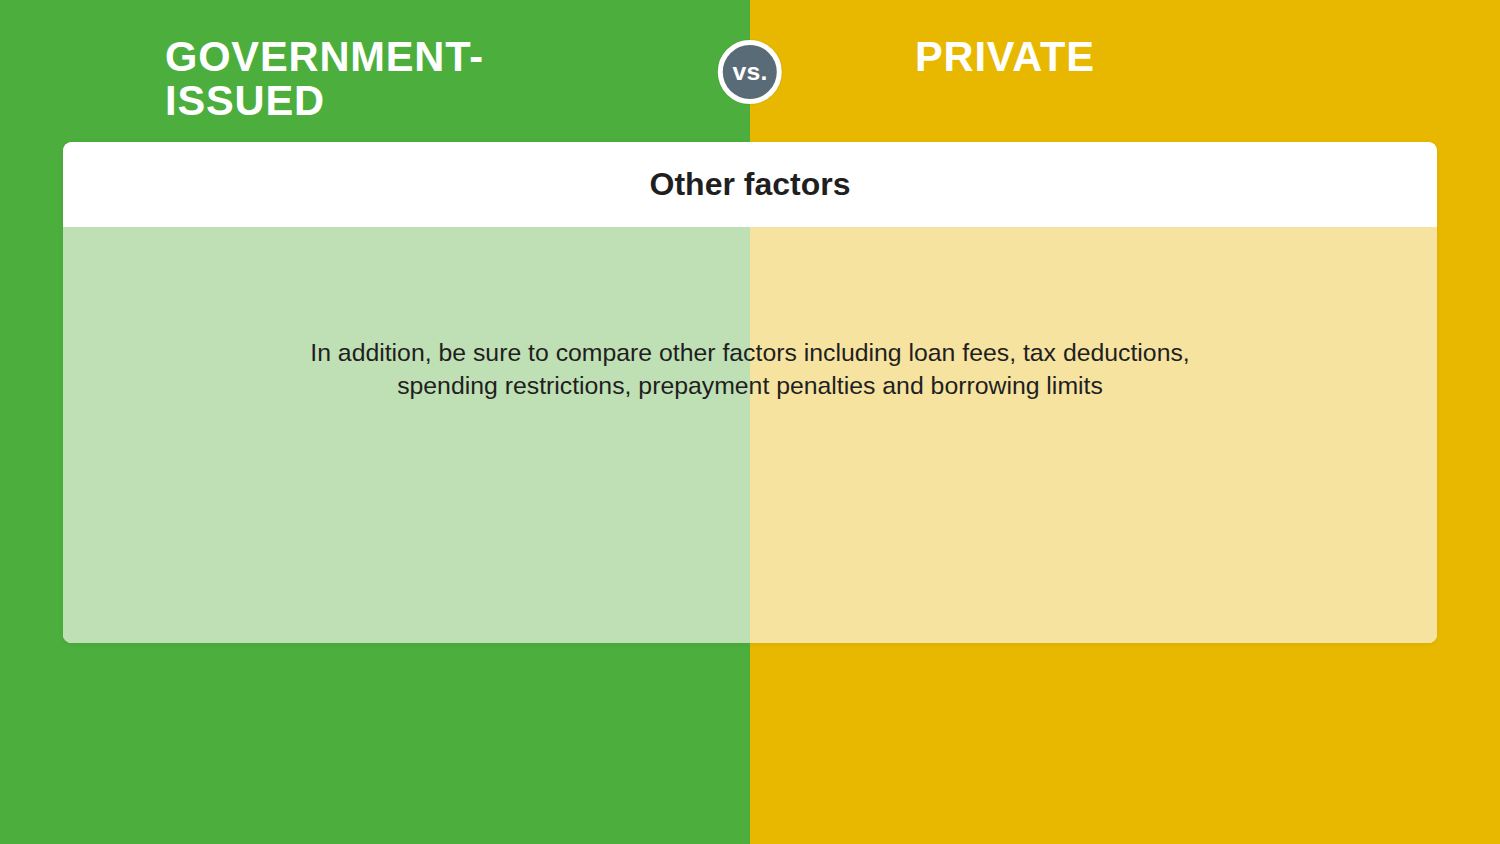Government-
Issued
vs.
Private
Other factors
In addition, be sure to compare other factors including loan fees, tax deductions, spending restrictions, prepayment penalties and borrowing limits